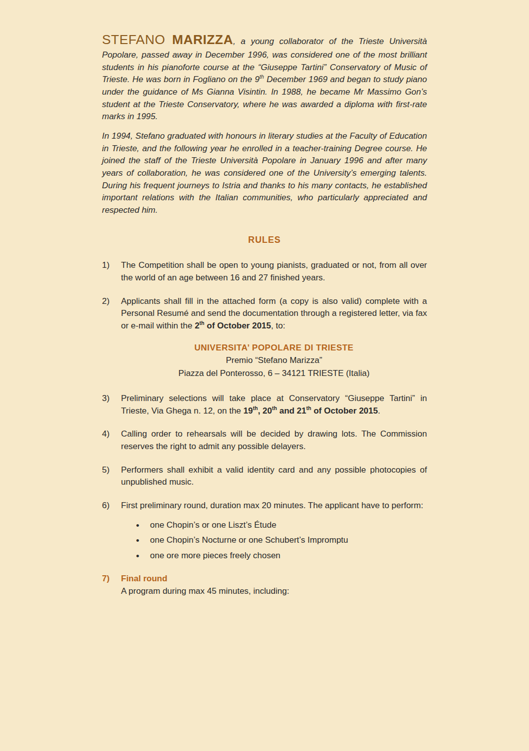STEFANO MARIZZA, a young collaborator of the Trieste Università Popolare, passed away in December 1996, was considered one of the most brilliant students in his pianoforte course at the “Giuseppe Tartini” Conservatory of Music of Trieste. He was born in Fogliano on the 9th December 1969 and began to study piano under the guidance of Ms Gianna Visintin. In 1988, he became Mr Massimo Gon’s student at the Trieste Conservatory, where he was awarded a diploma with first-rate marks in 1995.
In 1994, Stefano graduated with honours in literary studies at the Faculty of Education in Trieste, and the following year he enrolled in a teacher-training Degree course. He joined the staff of the Trieste Università Popolare in January 1996 and after many years of collaboration, he was considered one of the University’s emerging talents. During his frequent journeys to Istria and thanks to his many contacts, he established important relations with the Italian communities, who particularly appreciated and respected him.
RULES
The Competition shall be open to young pianists, graduated or not, from all over the world of an age between 16 and 27 finished years.
Applicants shall fill in the attached form (a copy is also valid) complete with a Personal Resumé and send the documentation through a registered letter, via fax or e-mail within the 2th of October 2015, to:
UNIVERSITA’ POPOLARE DI TRIESTE
Premio “Stefano Marizza”
Piazza del Ponterosso, 6 – 34121 TRIESTE (Italia)
Preliminary selections will take place at Conservatory “Giuseppe Tartini” in Trieste, Via Ghega n. 12, on the 19th, 20th and 21th of October 2015.
Calling order to rehearsals will be decided by drawing lots. The Commission reserves the right to admit any possible delayers.
Performers shall exhibit a valid identity card and any possible photocopies of unpublished music.
First preliminary round, duration max 20 minutes. The applicant have to perform:
one Chopin’s or one Liszt’s Étude
one Chopin’s Nocturne or one Schubert’s Impromptu
one ore more pieces freely chosen
Final round
A program during max 45 minutes, including: